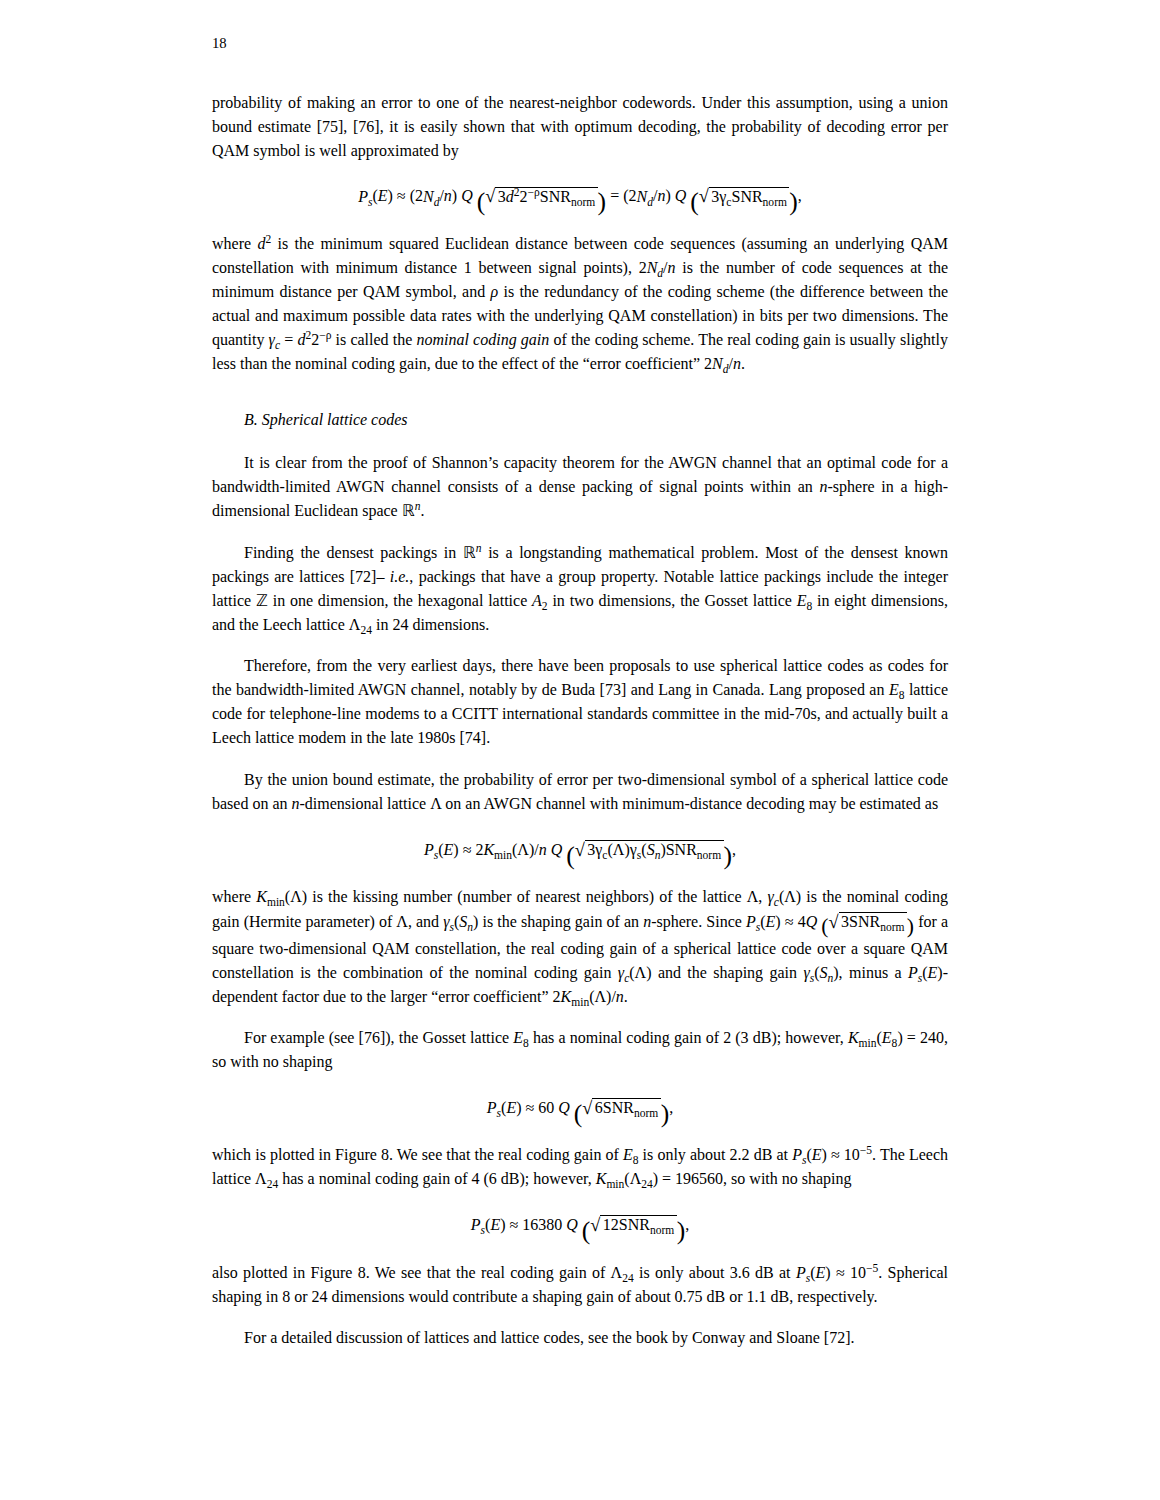18
probability of making an error to one of the nearest-neighbor codewords. Under this assumption, using a union bound estimate [75], [76], it is easily shown that with optimum decoding, the probability of decoding error per QAM symbol is well approximated by
Ps(E) ≈ (2Nd/n) Q (√3d22−ρSNRnorm) = (2Nd/n) Q (√3γcSNRnorm),
where d2 is the minimum squared Euclidean distance between code sequences (assuming an underlying QAM constellation with minimum distance 1 between signal points), 2Nd/n is the number of code sequences at the minimum distance per QAM symbol, and ρ is the redundancy of the coding scheme (the difference between the actual and maximum possible data rates with the underlying QAM constellation) in bits per two dimensions. The quantity γc = d22−ρ is called the nominal coding gain of the coding scheme. The real coding gain is usually slightly less than the nominal coding gain, due to the effect of the “error coefficient” 2Nd/n.
B. Spherical lattice codes
It is clear from the proof of Shannon’s capacity theorem for the AWGN channel that an optimal code for a bandwidth-limited AWGN channel consists of a dense packing of signal points within an n-sphere in a high-dimensional Euclidean space ℝn.
Finding the densest packings in ℝn is a longstanding mathematical problem. Most of the densest known packings are lattices [72]– i.e., packings that have a group property. Notable lattice packings include the integer lattice ℤ in one dimension, the hexagonal lattice A2 in two dimensions, the Gosset lattice E8 in eight dimensions, and the Leech lattice Λ24 in 24 dimensions.
Therefore, from the very earliest days, there have been proposals to use spherical lattice codes as codes for the bandwidth-limited AWGN channel, notably by de Buda [73] and Lang in Canada. Lang proposed an E8 lattice code for telephone-line modems to a CCITT international standards committee in the mid-70s, and actually built a Leech lattice modem in the late 1980s [74].
By the union bound estimate, the probability of error per two-dimensional symbol of a spherical lattice code based on an n-dimensional lattice Λ on an AWGN channel with minimum-distance decoding may be estimated as
Ps(E) ≈ 2Kmin(Λ)/n Q (√3γc(Λ)γs(Sn)SNRnorm),
where Kmin(Λ) is the kissing number (number of nearest neighbors) of the lattice Λ, γc(Λ) is the nominal coding gain (Hermite parameter) of Λ, and γs(Sn) is the shaping gain of an n-sphere. Since Ps(E) ≈ 4Q (√3SNRnorm) for a square two-dimensional QAM constellation, the real coding gain of a spherical lattice code over a square QAM constellation is the combination of the nominal coding gain γc(Λ) and the shaping gain γs(Sn), minus a Ps(E)-dependent factor due to the larger “error coefficient” 2Kmin(Λ)/n.
For example (see [76]), the Gosset lattice E8 has a nominal coding gain of 2 (3 dB); however, Kmin(E8) = 240, so with no shaping
Ps(E) ≈ 60 Q (√6SNRnorm),
which is plotted in Figure 8. We see that the real coding gain of E8 is only about 2.2 dB at Ps(E) ≈ 10−5. The Leech lattice Λ24 has a nominal coding gain of 4 (6 dB); however, Kmin(Λ24) = 196560, so with no shaping
Ps(E) ≈ 16380 Q (√12SNRnorm),
also plotted in Figure 8. We see that the real coding gain of Λ24 is only about 3.6 dB at Ps(E) ≈ 10−5. Spherical shaping in 8 or 24 dimensions would contribute a shaping gain of about 0.75 dB or 1.1 dB, respectively.
For a detailed discussion of lattices and lattice codes, see the book by Conway and Sloane [72].